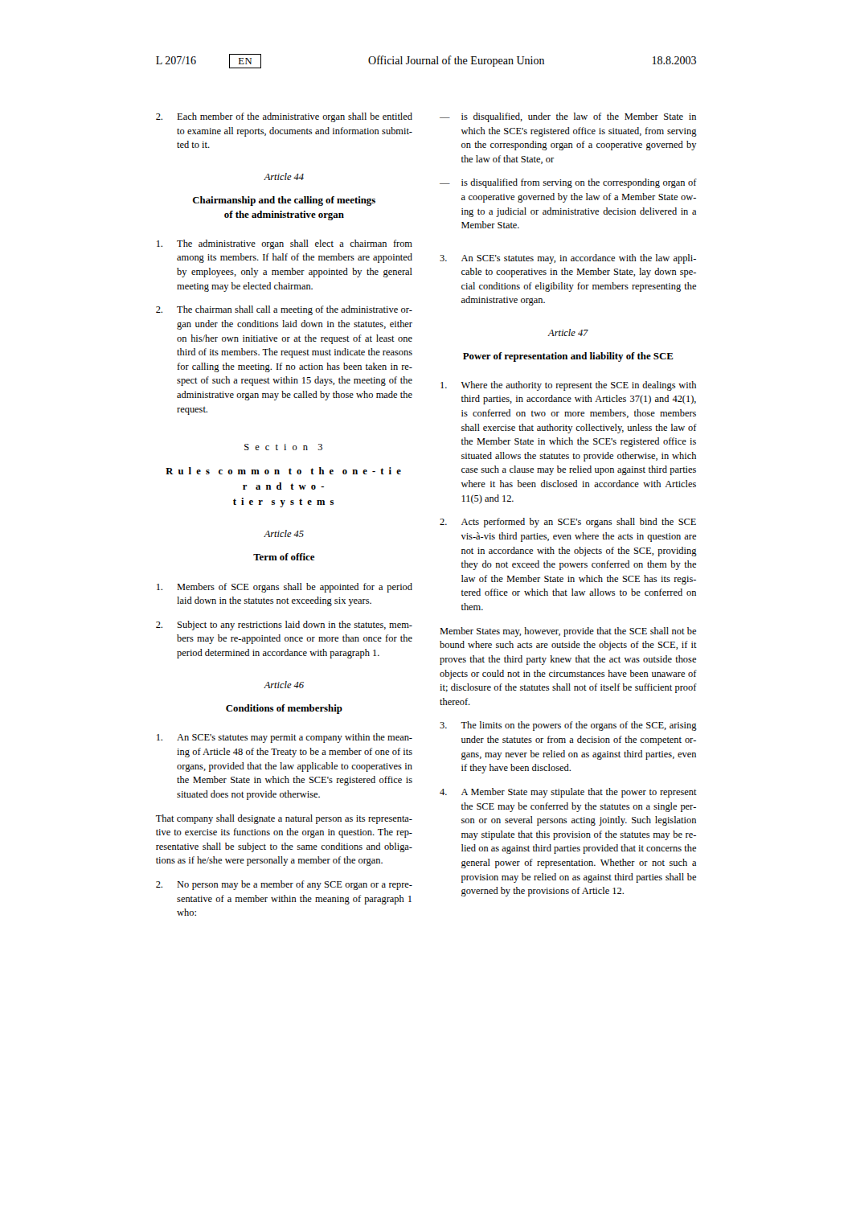L 207/16 EN
Official Journal of the European Union
18.8.2003
2.
Each member of the administrative organ shall be entitled to examine all reports, documents and information submitted to it.
Article 44
Chairmanship and the calling of meetings
of the administrative organ
1.
The administrative organ shall elect a chairman from among its members. If half of the members are appointed by employees, only a member appointed by the general meeting may be elected chairman.
2.
The chairman shall call a meeting of the administrative organ under the conditions laid down in the statutes, either on his/her own initiative or at the request of at least one third of its members. The request must indicate the reasons for calling the meeting. If no action has been taken in respect of such a request within 15 days, the meeting of the administrative organ may be called by those who made the request.
S e c t i o n 3
R u l e s c o m m o n t o t h e o n e - t i e r a n d t w o -
t i e r s y s t e m s
Article 45
Term of office
1.
Members of SCE organs shall be appointed for a period laid down in the statutes not exceeding six years.
2.
Subject to any restrictions laid down in the statutes, members may be re-appointed once or more than once for the period determined in accordance with paragraph 1.
Article 46
Conditions of membership
1.
An SCE's statutes may permit a company within the meaning of Article 48 of the Treaty to be a member of one of its organs, provided that the law applicable to cooperatives in the Member State in which the SCE's registered office is situated does not provide otherwise.
That company shall designate a natural person as its representative to exercise its functions on the organ in question. The representative shall be subject to the same conditions and obligations as if he/she were personally a member of the organ.
2.
No person may be a member of any SCE organ or a representative of a member within the meaning of paragraph 1 who:
—
is disqualified, under the law of the Member State in which the SCE's registered office is situated, from serving on the corresponding organ of a cooperative governed by the law of that State, or
—
is disqualified from serving on the corresponding organ of a cooperative governed by the law of a Member State owing to a judicial or administrative decision delivered in a Member State.
3.
An SCE's statutes may, in accordance with the law applicable to cooperatives in the Member State, lay down special conditions of eligibility for members representing the administrative organ.
Article 47
Power of representation and liability of the SCE
1.
Where the authority to represent the SCE in dealings with third parties, in accordance with Articles 37(1) and 42(1), is conferred on two or more members, those members shall exercise that authority collectively, unless the law of the Member State in which the SCE's registered office is situated allows the statutes to provide otherwise, in which case such a clause may be relied upon against third parties where it has been disclosed in accordance with Articles 11(5) and 12.
2.
Acts performed by an SCE's organs shall bind the SCE vis-à-vis third parties, even where the acts in question are not in accordance with the objects of the SCE, providing they do not exceed the powers conferred on them by the law of the Member State in which the SCE has its registered office or which that law allows to be conferred on them.
Member States may, however, provide that the SCE shall not be bound where such acts are outside the objects of the SCE, if it proves that the third party knew that the act was outside those objects or could not in the circumstances have been unaware of it; disclosure of the statutes shall not of itself be sufficient proof thereof.
3.
The limits on the powers of the organs of the SCE, arising under the statutes or from a decision of the competent organs, may never be relied on as against third parties, even if they have been disclosed.
4.
A Member State may stipulate that the power to represent the SCE may be conferred by the statutes on a single person or on several persons acting jointly. Such legislation may stipulate that this provision of the statutes may be relied on as against third parties provided that it concerns the general power of representation. Whether or not such a provision may be relied on as against third parties shall be governed by the provisions of Article 12.